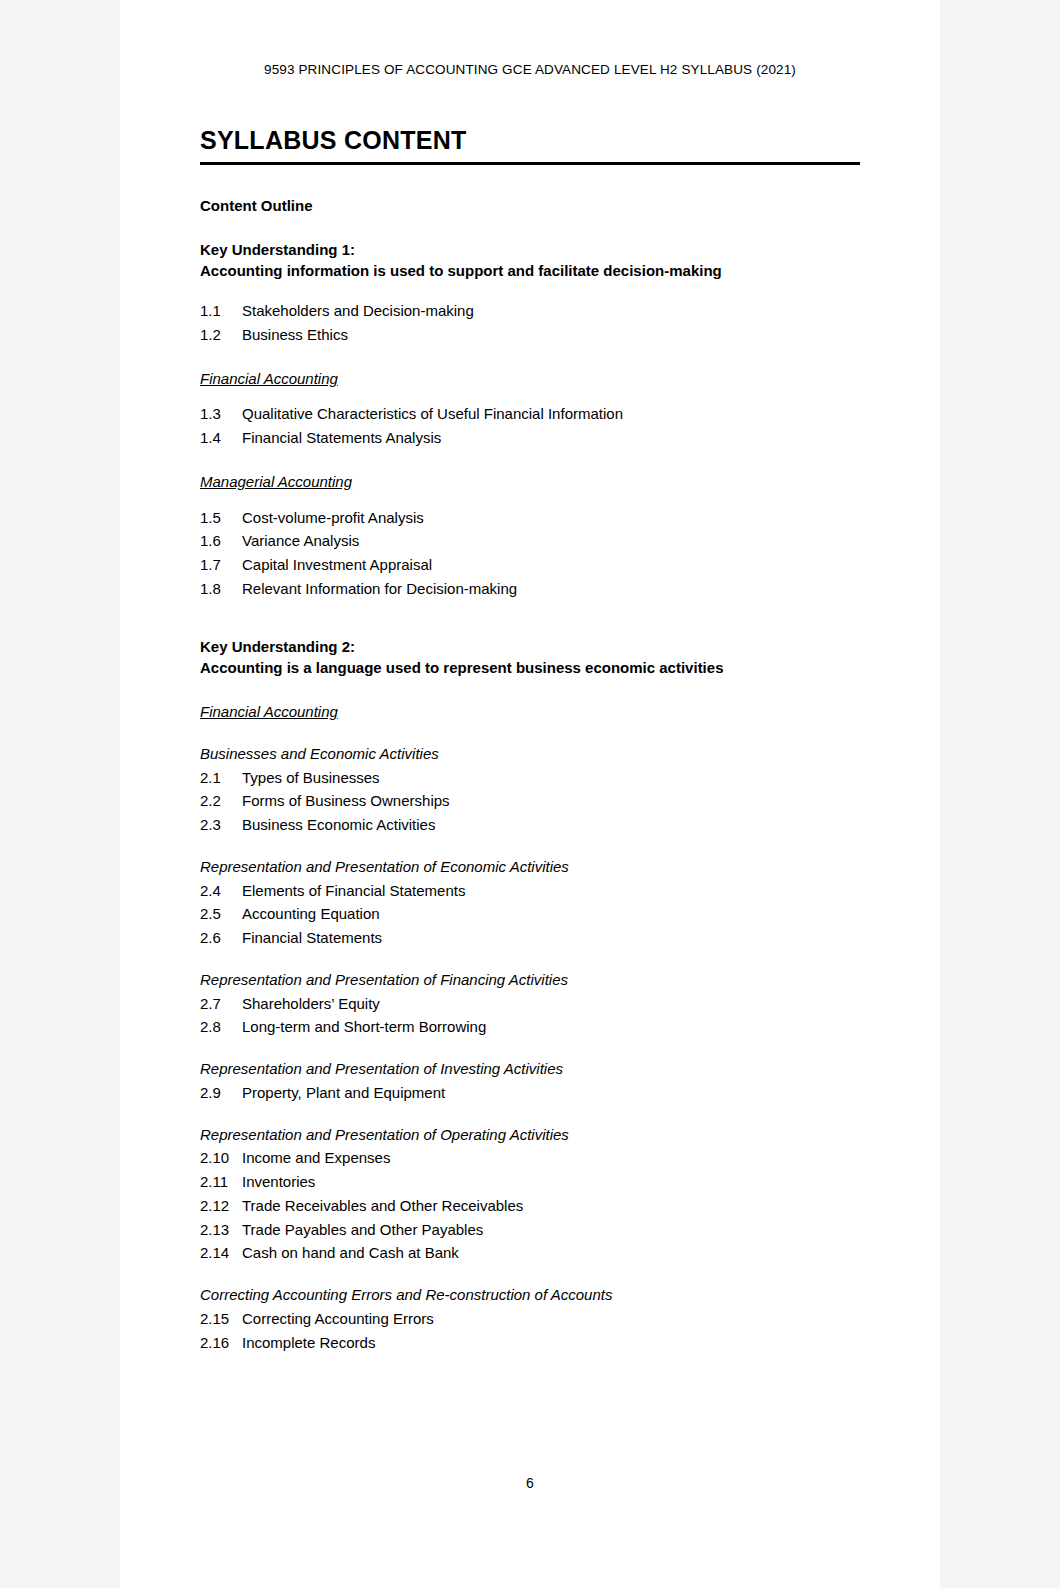9593 PRINCIPLES OF ACCOUNTING GCE ADVANCED LEVEL H2 SYLLABUS (2021)
SYLLABUS CONTENT
Content Outline
Key Understanding 1:
Accounting information is used to support and facilitate decision-making
1.1 Stakeholders and Decision-making
1.2 Business Ethics
Financial Accounting
1.3 Qualitative Characteristics of Useful Financial Information
1.4 Financial Statements Analysis
Managerial Accounting
1.5 Cost-volume-profit Analysis
1.6 Variance Analysis
1.7 Capital Investment Appraisal
1.8 Relevant Information for Decision-making
Key Understanding 2:
Accounting is a language used to represent business economic activities
Financial Accounting
Businesses and Economic Activities
2.1 Types of Businesses
2.2 Forms of Business Ownerships
2.3 Business Economic Activities
Representation and Presentation of Economic Activities
2.4 Elements of Financial Statements
2.5 Accounting Equation
2.6 Financial Statements
Representation and Presentation of Financing Activities
2.7 Shareholders’ Equity
2.8 Long-term and Short-term Borrowing
Representation and Presentation of Investing Activities
2.9 Property, Plant and Equipment
Representation and Presentation of Operating Activities
2.10 Income and Expenses
2.11 Inventories
2.12 Trade Receivables and Other Receivables
2.13 Trade Payables and Other Payables
2.14 Cash on hand and Cash at Bank
Correcting Accounting Errors and Re-construction of Accounts
2.15 Correcting Accounting Errors
2.16 Incomplete Records
6